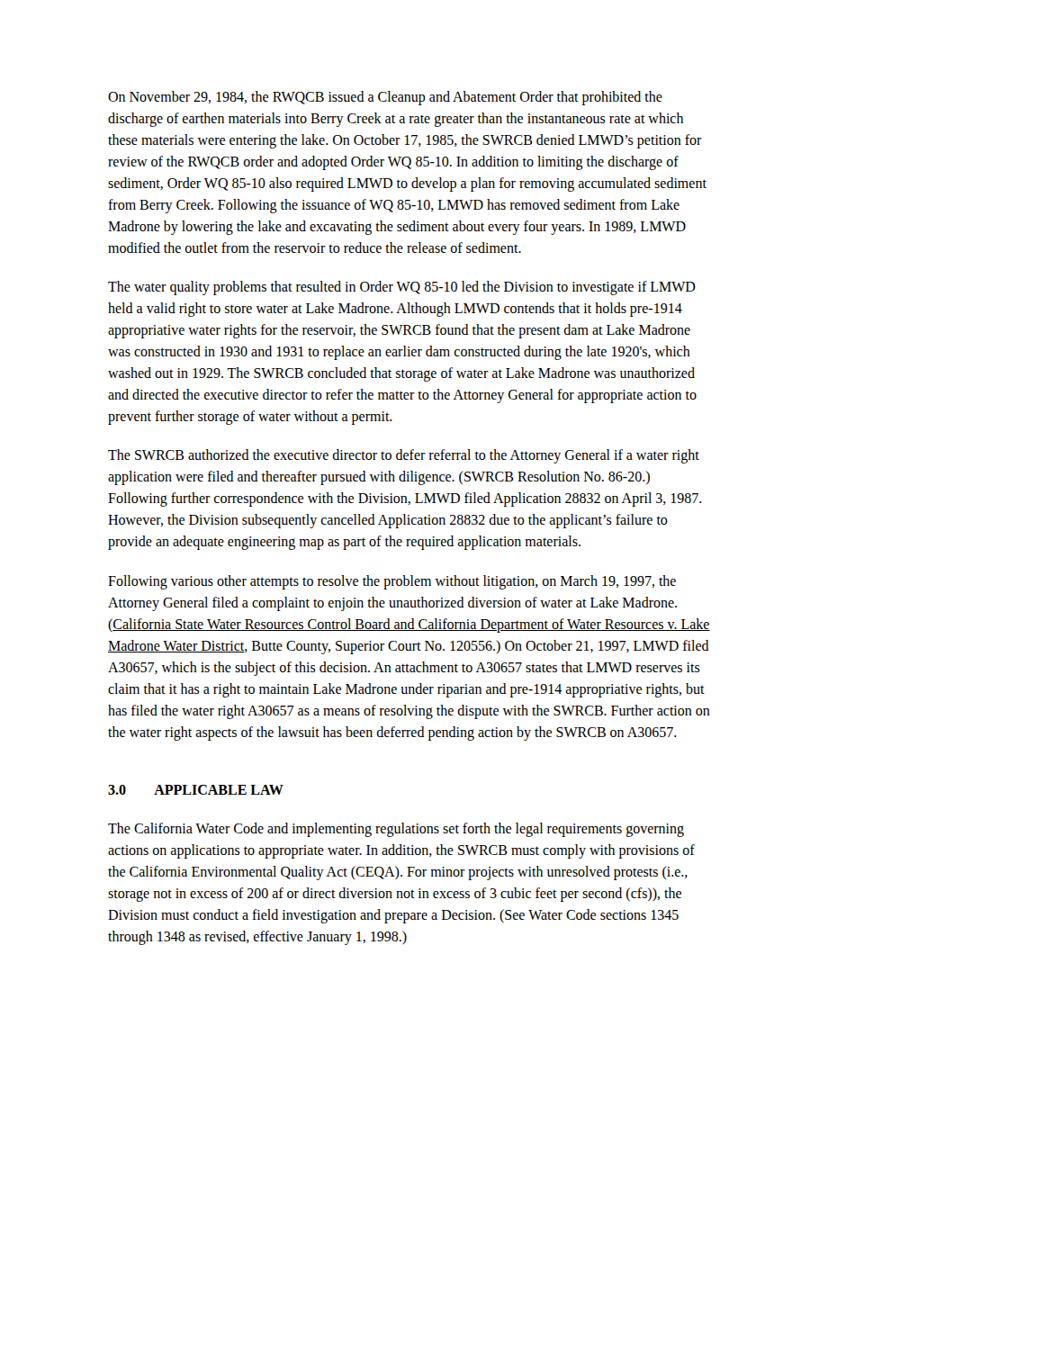On November 29, 1984, the RWQCB issued a Cleanup and Abatement Order that prohibited the discharge of earthen materials into Berry Creek at a rate greater than the instantaneous rate at which these materials were entering the lake. On October 17, 1985, the SWRCB denied LMWD’s petition for review of the RWQCB order and adopted Order WQ 85-10. In addition to limiting the discharge of sediment, Order WQ 85-10 also required LMWD to develop a plan for removing accumulated sediment from Berry Creek. Following the issuance of WQ 85-10, LMWD has removed sediment from Lake Madrone by lowering the lake and excavating the sediment about every four years. In 1989, LMWD modified the outlet from the reservoir to reduce the release of sediment.
The water quality problems that resulted in Order WQ 85-10 led the Division to investigate if LMWD held a valid right to store water at Lake Madrone. Although LMWD contends that it holds pre-1914 appropriative water rights for the reservoir, the SWRCB found that the present dam at Lake Madrone was constructed in 1930 and 1931 to replace an earlier dam constructed during the late 1920's, which washed out in 1929. The SWRCB concluded that storage of water at Lake Madrone was unauthorized and directed the executive director to refer the matter to the Attorney General for appropriate action to prevent further storage of water without a permit.
The SWRCB authorized the executive director to defer referral to the Attorney General if a water right application were filed and thereafter pursued with diligence. (SWRCB Resolution No. 86-20.) Following further correspondence with the Division, LMWD filed Application 28832 on April 3, 1987. However, the Division subsequently cancelled Application 28832 due to the applicant’s failure to provide an adequate engineering map as part of the required application materials.
Following various other attempts to resolve the problem without litigation, on March 19, 1997, the Attorney General filed a complaint to enjoin the unauthorized diversion of water at Lake Madrone. (California State Water Resources Control Board and California Department of Water Resources v. Lake Madrone Water District, Butte County, Superior Court No. 120556.) On October 21, 1997, LMWD filed A30657, which is the subject of this decision. An attachment to A30657 states that LMWD reserves its claim that it has a right to maintain Lake Madrone under riparian and pre-1914 appropriative rights, but has filed the water right A30657 as a means of resolving the dispute with the SWRCB. Further action on the water right aspects of the lawsuit has been deferred pending action by the SWRCB on A30657.
3.0 APPLICABLE LAW
The California Water Code and implementing regulations set forth the legal requirements governing actions on applications to appropriate water. In addition, the SWRCB must comply with provisions of the California Environmental Quality Act (CEQA). For minor projects with unresolved protests (i.e., storage not in excess of 200 af or direct diversion not in excess of 3 cubic feet per second (cfs)), the Division must conduct a field investigation and prepare a Decision. (See Water Code sections 1345 through 1348 as revised, effective January 1, 1998.)